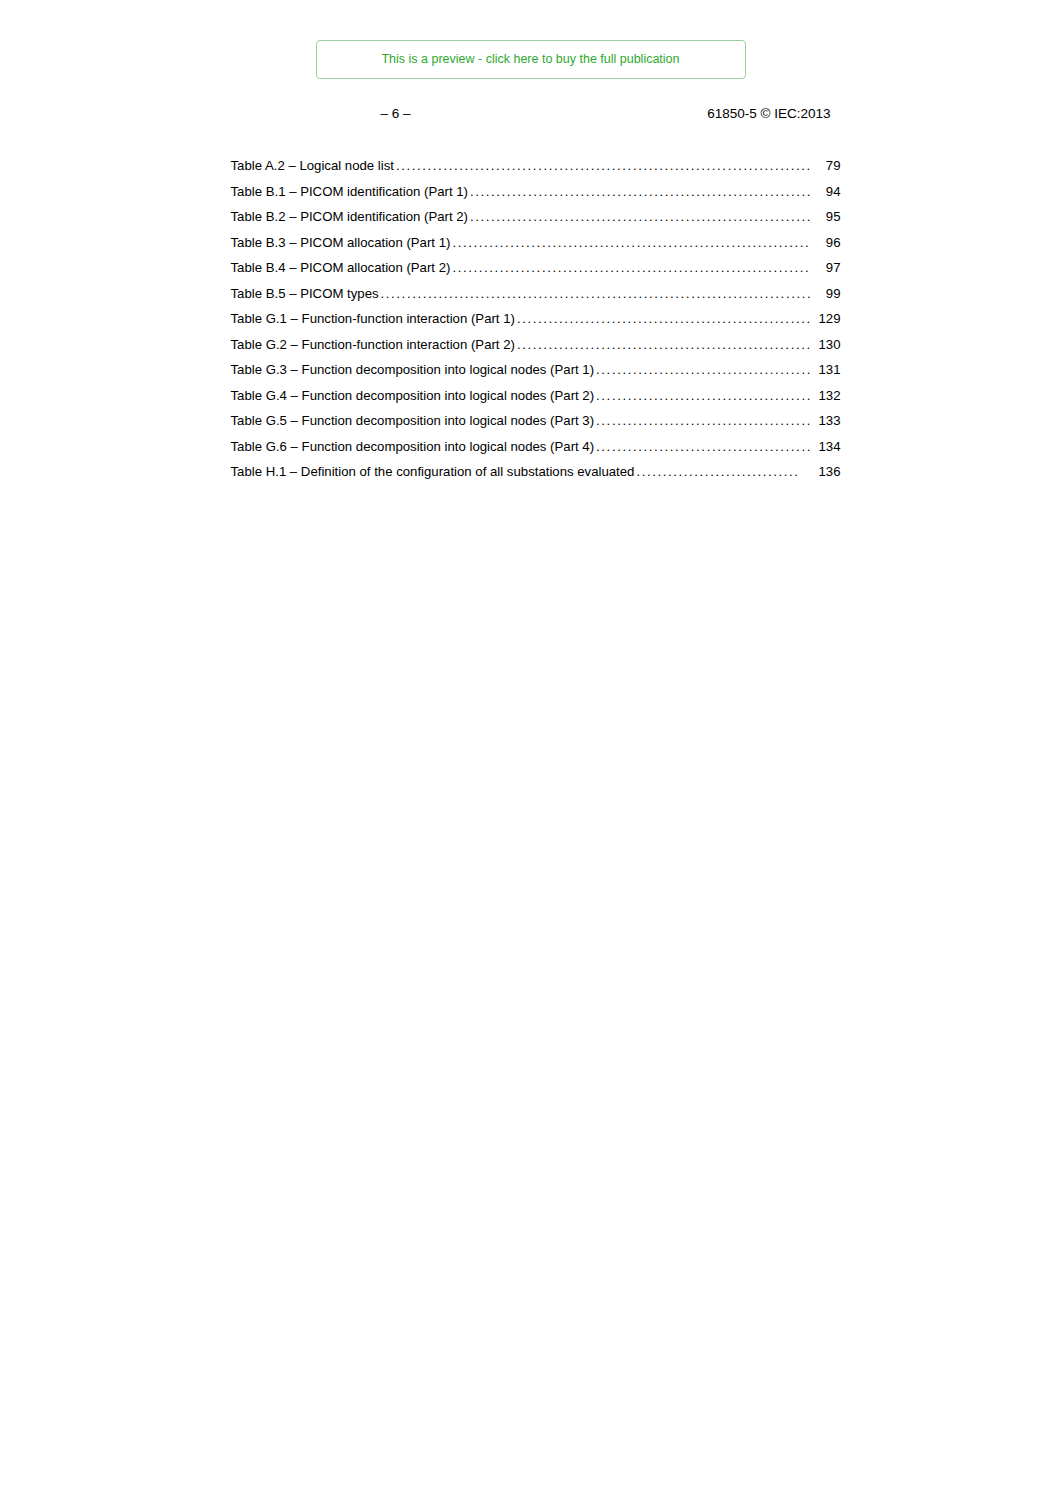This is a preview - click here to buy the full publication
– 6 – 61850-5 © IEC:2013
Table A.2 – Logical node list ................................................................................................ 79
Table B.1 – PICOM identification (Part 1) ............................................................................ 94
Table B.2 – PICOM identification (Part 2) ............................................................................ 95
Table B.3 – PICOM allocation (Part 1) ................................................................................ 96
Table B.4 – PICOM allocation (Part 2) ................................................................................ 97
Table B.5 – PICOM types ..................................................................................................... 99
Table G.1 – Function-function interaction (Part 1) ............................................................. 129
Table G.2 – Function-function interaction (Part 2) ............................................................. 130
Table G.3 – Function decomposition into logical nodes (Part 1) ......................................... 131
Table G.4 – Function decomposition into logical nodes (Part 2) ......................................... 132
Table G.5 – Function decomposition into logical nodes (Part 3) ......................................... 133
Table G.6 – Function decomposition into logical nodes (Part 4) ......................................... 134
Table H.1 – Definition of the configuration of all substations evaluated ............................... 136